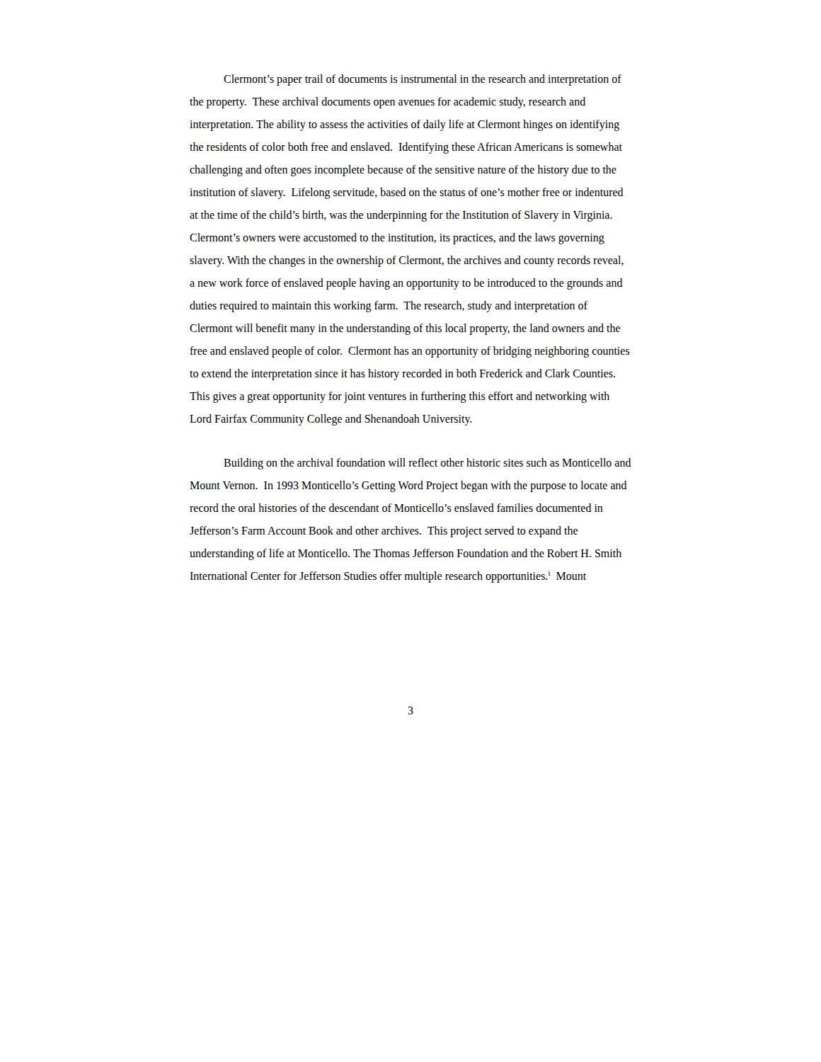Clermont’s paper trail of documents is instrumental in the research and interpretation of the property. These archival documents open avenues for academic study, research and interpretation. The ability to assess the activities of daily life at Clermont hinges on identifying the residents of color both free and enslaved. Identifying these African Americans is somewhat challenging and often goes incomplete because of the sensitive nature of the history due to the institution of slavery. Lifelong servitude, based on the status of one’s mother free or indentured at the time of the child’s birth, was the underpinning for the Institution of Slavery in Virginia. Clermont’s owners were accustomed to the institution, its practices, and the laws governing slavery. With the changes in the ownership of Clermont, the archives and county records reveal, a new work force of enslaved people having an opportunity to be introduced to the grounds and duties required to maintain this working farm. The research, study and interpretation of Clermont will benefit many in the understanding of this local property, the land owners and the free and enslaved people of color. Clermont has an opportunity of bridging neighboring counties to extend the interpretation since it has history recorded in both Frederick and Clark Counties. This gives a great opportunity for joint ventures in furthering this effort and networking with Lord Fairfax Community College and Shenandoah University.
Building on the archival foundation will reflect other historic sites such as Monticello and Mount Vernon. In 1993 Monticello’s Getting Word Project began with the purpose to locate and record the oral histories of the descendant of Monticello’s enslaved families documented in Jefferson’s Farm Account Book and other archives. This project served to expand the understanding of life at Monticello. The Thomas Jefferson Foundation and the Robert H. Smith International Center for Jefferson Studies offer multiple research opportunities.i Mount
3